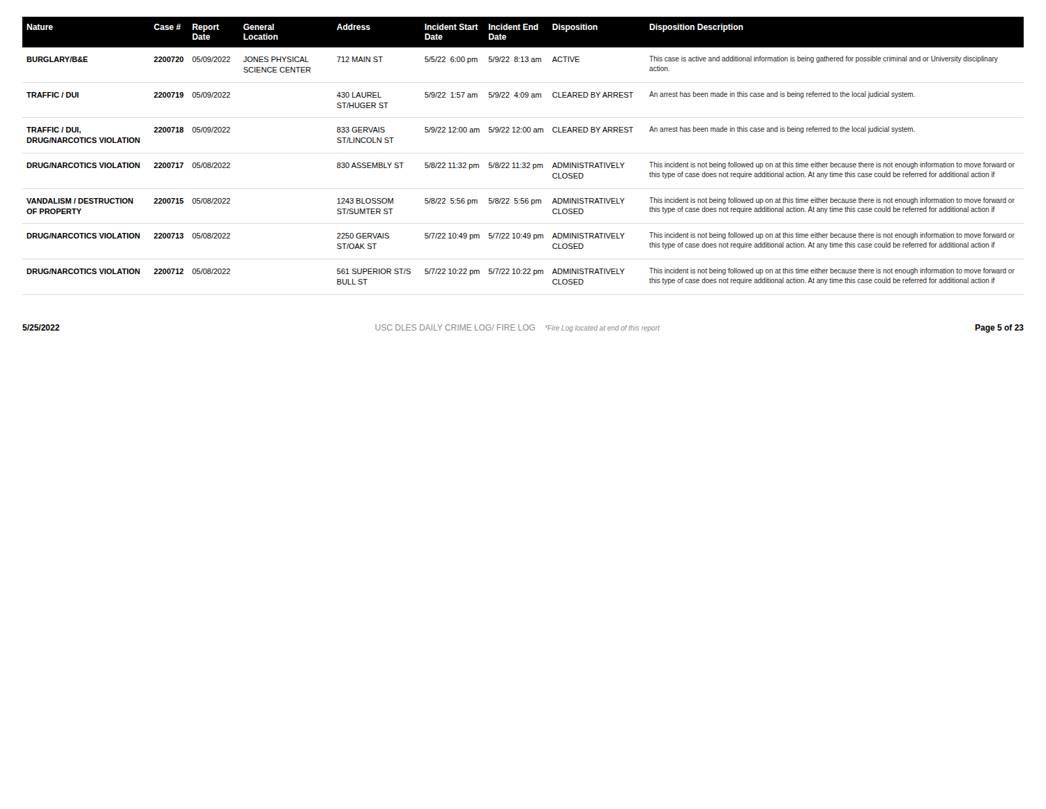| Nature | Case # | Report Date | General Location | Address | Incident Start Date | Incident End Date | Disposition | Disposition Description |
| --- | --- | --- | --- | --- | --- | --- | --- | --- |
| BURGLARY/B&E | 2200720 | 05/09/2022 | JONES PHYSICAL SCIENCE CENTER | 712 MAIN ST | 5/5/22 6:00 pm | 5/9/22 8:13 am | ACTIVE | This case is active and additional information is being gathered for possible criminal and or University disciplinary action. |
| TRAFFIC / DUI | 2200719 | 05/09/2022 | | 430 LAUREL ST/HUGER ST | 5/9/22 1:57 am | 5/9/22 4:09 am | CLEARED BY ARREST | An arrest has been made in this case and is being referred to the local judicial system. |
| TRAFFIC / DUI, DRUG/NARCOTICS VIOLATION | 2200718 | 05/09/2022 | | 833 GERVAIS ST/LINCOLN ST | 5/9/22 12:00 am | 5/9/22 12:00 am | CLEARED BY ARREST | An arrest has been made in this case and is being referred to the local judicial system. |
| DRUG/NARCOTICS VIOLATION | 2200717 | 05/08/2022 | | 830 ASSEMBLY ST | 5/8/22 11:32 pm | 5/8/22 11:32 pm | ADMINISTRATIVELY CLOSED | This incident is not being followed up on at this time either because there is not enough information to move forward or this type of case does not require additional action. At any time this case could be referred for additional action if |
| VANDALISM / DESTRUCTION OF PROPERTY | 2200715 | 05/08/2022 | | 1243 BLOSSOM ST/SUMTER ST | 5/8/22 5:56 pm | 5/8/22 5:56 pm | ADMINISTRATIVELY CLOSED | This incident is not being followed up on at this time either because there is not enough information to move forward or this type of case does not require additional action. At any time this case could be referred for additional action if |
| DRUG/NARCOTICS VIOLATION | 2200713 | 05/08/2022 | | 2250 GERVAIS ST/OAK ST | 5/7/22 10:49 pm | 5/7/22 10:49 pm | ADMINISTRATIVELY CLOSED | This incident is not being followed up on at this time either because there is not enough information to move forward or this type of case does not require additional action. At any time this case could be referred for additional action if |
| DRUG/NARCOTICS VIOLATION | 2200712 | 05/08/2022 | | 561 SUPERIOR ST/S BULL ST | 5/7/22 10:22 pm | 5/7/22 10:22 pm | ADMINISTRATIVELY CLOSED | This incident is not being followed up on at this time either because there is not enough information to move forward or this type of case does not require additional action. At any time this case could be referred for additional action if |
5/25/2022
USC DLES DAILY CRIME LOG/ FIRE LOG *Fire Log located at end of this report
Page 5 of 23